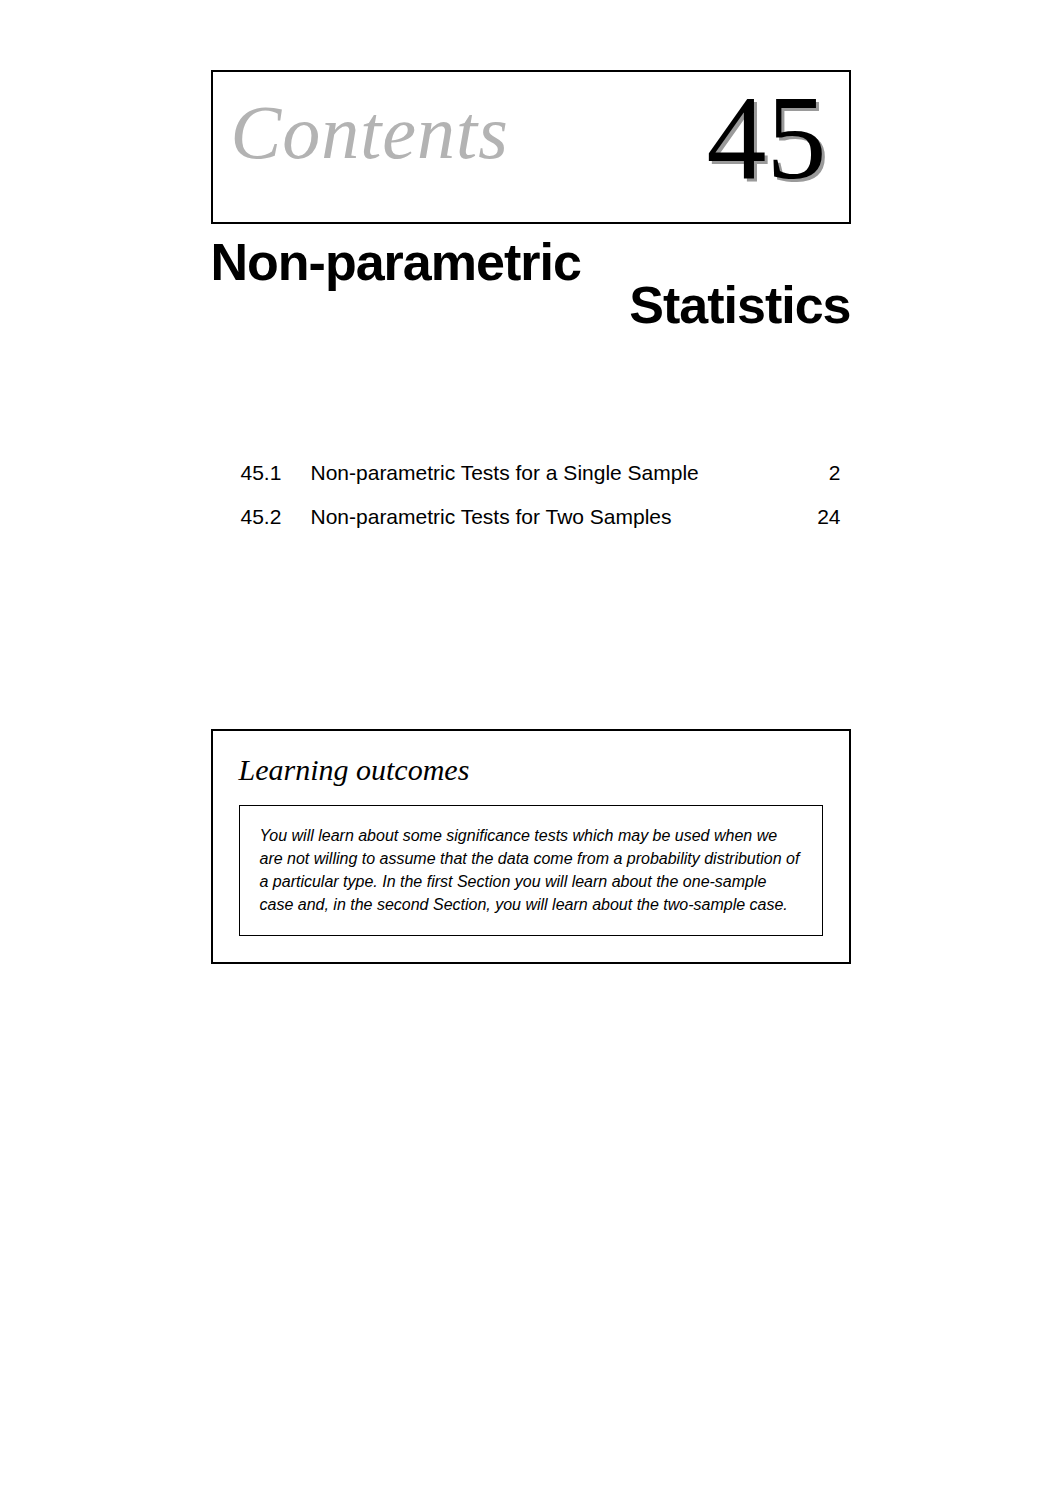Contents
45
Non-parametric
Statistics
| 45.1 | Non-parametric Tests for a Single Sample | 2 |
| 45.2 | Non-parametric Tests for Two Samples | 24 |
Learning outcomes
You will learn about some significance tests which may be used when we are not willing to assume that the data come from a probability distribution of a particular type. In the first Section you will learn about the one-sample case and, in the second Section, you will learn about the two-sample case.